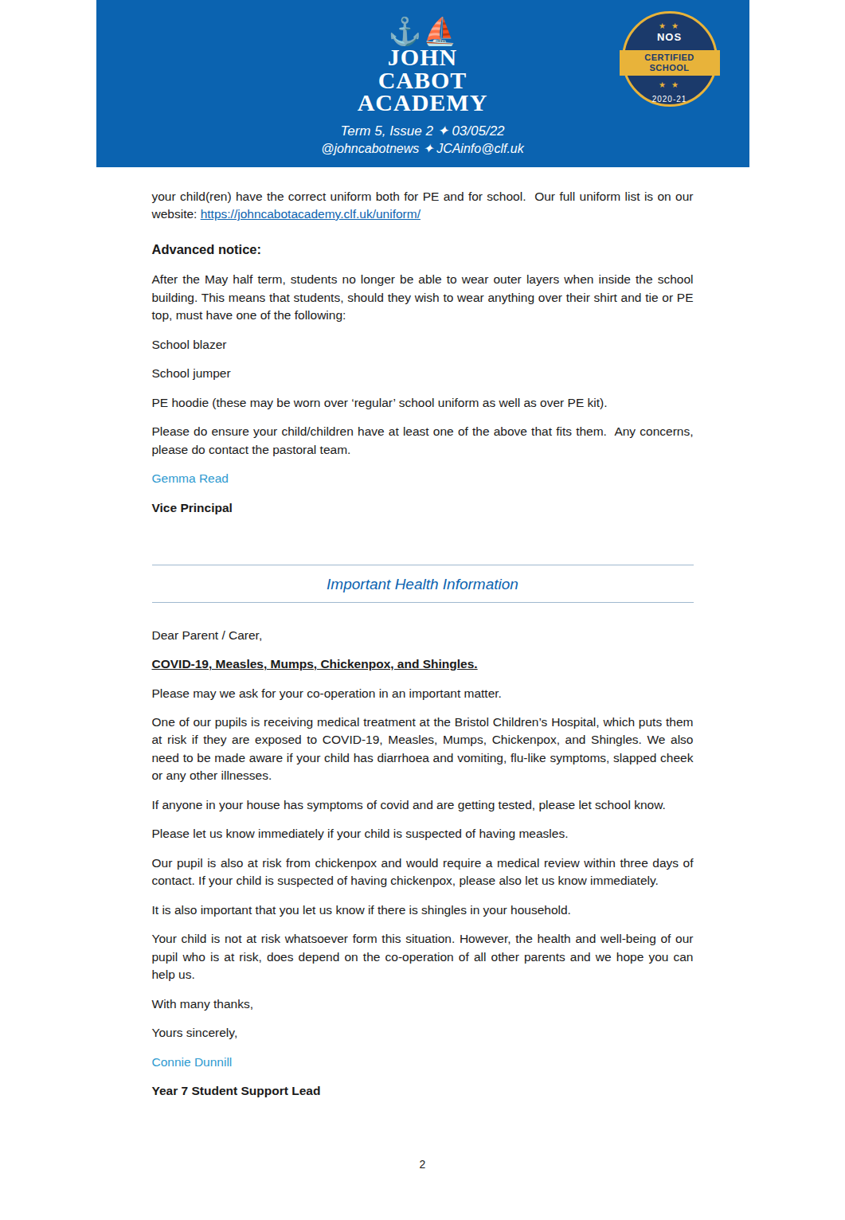★ ★
NOS
CERTIFIED
SCHOOL
★ ★
2020-21
⚓⛵
JOHN CABOT ACADEMY
Term 5, Issue 2 ✦ 03/05/22
@johncabotnews ✦ JCAinfo@clf.uk
your child(ren) have the correct uniform both for PE and for school. Our full uniform list is on our website: https://johncabotacademy.clf.uk/uniform/
Advanced notice:
After the May half term, students no longer be able to wear outer layers when inside the school building. This means that students, should they wish to wear anything over their shirt and tie or PE top, must have one of the following:
School blazer
School jumper
PE hoodie (these may be worn over ‘regular’ school uniform as well as over PE kit).
Please do ensure your child/children have at least one of the above that fits them. Any concerns, please do contact the pastoral team.
Gemma Read
Vice Principal
Important Health Information
Dear Parent / Carer,
COVID-19, Measles, Mumps, Chickenpox, and Shingles.
Please may we ask for your co-operation in an important matter.
One of our pupils is receiving medical treatment at the Bristol Children’s Hospital, which puts them at risk if they are exposed to COVID-19, Measles, Mumps, Chickenpox, and Shingles. We also need to be made aware if your child has diarrhoea and vomiting, flu-like symptoms, slapped cheek or any other illnesses.
If anyone in your house has symptoms of covid and are getting tested, please let school know.
Please let us know immediately if your child is suspected of having measles.
Our pupil is also at risk from chickenpox and would require a medical review within three days of contact. If your child is suspected of having chickenpox, please also let us know immediately.
It is also important that you let us know if there is shingles in your household.
Your child is not at risk whatsoever form this situation. However, the health and well-being of our pupil who is at risk, does depend on the co-operation of all other parents and we hope you can help us.
With many thanks,
Yours sincerely,
Connie Dunnill
Year 7 Student Support Lead
2